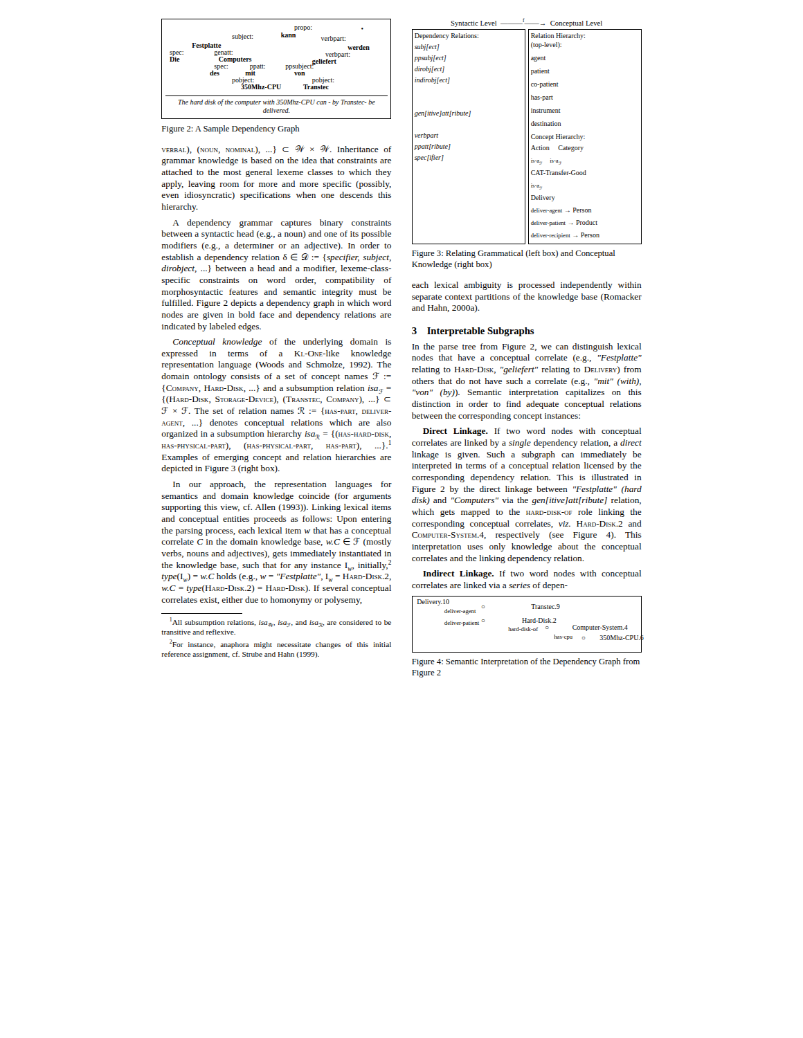propo: • subject: kann verbpart: Festplatte werden spec: genatt: verbpart: Die Computers geliefert spec: ppatt: ppsubject: des mit von pobject: pobject: 350Mhz-CPU Transtec
The hard disk of the computer with 350Mhz-CPU can - by Transtec- be delivered.
Figure 2: A Sample Dependency Graph
verbal), (noun, nominal), ...} ⊂ 𝒲 × 𝒲. Inheritance of grammar knowledge is based on the idea that constraints are attached to the most general lexeme classes to which they apply, leaving room for more and more specific (possibly, even idiosyncratic) specifications when one descends this hierarchy.
A dependency grammar captures binary constraints between a syntactic head (e.g., a noun) and one of its possible modifiers (e.g., a determiner or an adjective). In order to establish a dependency relation δ ∈ 𝒟 := {specifier, subject, dirobject, ...} between a head and a modifier, lexeme-class-specific constraints on word order, compatibility of morphosyntactic features and semantic integrity must be fulfilled. Figure 2 depicts a dependency graph in which word nodes are given in bold face and dependency relations are indicated by labeled edges.
Conceptual knowledge of the underlying domain is expressed in terms of a Kl-One-like knowledge representation language (Woods and Schmolze, 1992). The domain ontology consists of a set of concept names ℱ := {Company, Hard-Disk, ...} and a subsumption relation isaℱ = {(Hard-Disk, Storage-Device), (Transtec, Company), ...} ⊂ ℱ × ℱ. The set of relation names ℛ := {has-part, deliver-agent, ...} denotes conceptual relations which are also organized in a subsumption hierarchy isaℛ = {(has-hard-disk, has-physical-part), (has-physical-part, has-part), ...}.1 Examples of emerging concept and relation hierarchies are depicted in Figure 3 (right box).
In our approach, the representation languages for semantics and domain knowledge coincide (for arguments supporting this view, cf. Allen (1993)). Linking lexical items and conceptual entities proceeds as follows: Upon entering the parsing process, each lexical item w that has a conceptual correlate C in the domain knowledge base, w.C ∈ ℱ (mostly verbs, nouns and adjectives), gets immediately instantiated in the knowledge base, such that for any instance Iw, initially,2 type(Iw) = w.C holds (e.g., w = "Festplatte", Iw = Hard-Disk.2, w.C = type(Hard-Disk.2) = Hard-Disk). If several conceptual correlates exist, either due to homonymy or polysemy,
1All subsumption relations, isa𝒲, isaℱ, and isaℛ, are considered to be transitive and reflexive.
2For instance, anaphora might necessitate changes of this initial reference assignment, cf. Strube and Hahn (1999).
Syntactic Level ———f——→ Conceptual Level
Dependency Relations:
subj[ect]
ppsubj[ect]
dirobj[ect]
indirobj[ect]
gen[itive]att[ribute]
verbpart
ppatt[ribute]
spec[ifier]
Relation Hierarchy:
(top-level):
agent
patient
co-patient
has-part
instrument
destination
Concept Hierarchy:
Action Category
is-aℱ is-aℱ
CAT-Transfer-Good
is-aℱ
Delivery
deliver-agent → Person
deliver-patient → Product
deliver-recipient → Person
Figure 3: Relating Grammatical (left box) and Conceptual Knowledge (right box)
each lexical ambiguity is processed independently within separate context partitions of the knowledge base (Romacker and Hahn, 2000a).
3 Interpretable Subgraphs
In the parse tree from Figure 2, we can distinguish lexical nodes that have a conceptual correlate (e.g., "Festplatte" relating to Hard-Disk, "geliefert" relating to Delivery) from others that do not have such a correlate (e.g., "mit" (with), "von" (by)). Semantic interpretation capitalizes on this distinction in order to find adequate conceptual relations between the corresponding concept instances:
Direct Linkage. If two word nodes with conceptual correlates are linked by a single dependency relation, a direct linkage is given. Such a subgraph can immediately be interpreted in terms of a conceptual relation licensed by the corresponding dependency relation. This is illustrated in Figure 2 by the direct linkage between "Festplatte" (hard disk) and "Computers" via the gen[itive]att[ribute] relation, which gets mapped to the hard-disk-of role linking the corresponding conceptual correlates, viz. Hard-Disk.2 and Computer-System.4, respectively (see Figure 4). This interpretation uses only knowledge about the conceptual correlates and the linking dependency relation.
Indirect Linkage. If two word nodes with conceptual correlates are linked via a series of depen-
Delivery.10 ○ Transtec.9 deliver-agent ○ Hard-Disk.2 deliver-patient ○ Computer-System.4 hard-disk-of ○ 350Mhz-CPU.6 has-cpu
Figure 4: Semantic Interpretation of the Dependency Graph from Figure 2